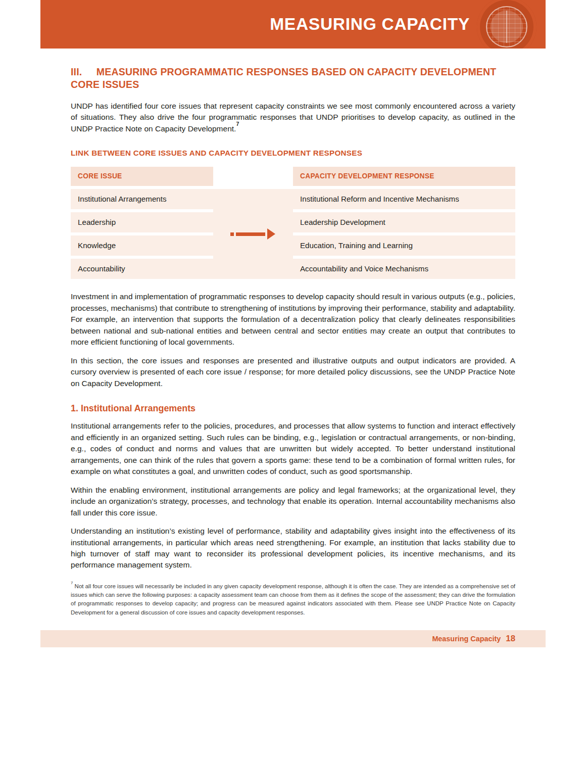Measuring Capacity
III. Measuring Programmatic Responses Based on Capacity Development Core Issues
UNDP has identified four core issues that represent capacity constraints we see most commonly encountered across a variety of situations. They also drive the four programmatic responses that UNDP prioritises to develop capacity, as outlined in the UNDP Practice Note on Capacity Development.7
Link between Core Issues and Capacity Development Responses
| Core Issue | | Capacity Development Response |
| --- | --- | --- |
| Institutional Arrangements | | Institutional Reform and Incentive Mechanisms |
| Leadership | Leadership Development |
| Knowledge | Education, Training and Learning |
| Accountability | Accountability and Voice Mechanisms |
Investment in and implementation of programmatic responses to develop capacity should result in various outputs (e.g., policies, processes, mechanisms) that contribute to strengthening of institutions by improving their performance, stability and adaptability. For example, an intervention that supports the formulation of a decentralization policy that clearly delineates responsibilities between national and sub-national entities and between central and sector entities may create an output that contributes to more efficient functioning of local governments.
In this section, the core issues and responses are presented and illustrative outputs and output indicators are provided. A cursory overview is presented of each core issue / response; for more detailed policy discussions, see the UNDP Practice Note on Capacity Development.
1. Institutional Arrangements
Institutional arrangements refer to the policies, procedures, and processes that allow systems to function and interact effectively and efficiently in an organized setting. Such rules can be binding, e.g., legislation or contractual arrangements, or non-binding, e.g., codes of conduct and norms and values that are unwritten but widely accepted. To better understand institutional arrangements, one can think of the rules that govern a sports game: these tend to be a combination of formal written rules, for example on what constitutes a goal, and unwritten codes of conduct, such as good sportsmanship.
Within the enabling environment, institutional arrangements are policy and legal frameworks; at the organizational level, they include an organization’s strategy, processes, and technology that enable its operation. Internal accountability mechanisms also fall under this core issue.
Understanding an institution’s existing level of performance, stability and adaptability gives insight into the effectiveness of its institutional arrangements, in particular which areas need strengthening. For example, an institution that lacks stability due to high turnover of staff may want to reconsider its professional development policies, its incentive mechanisms, and its performance management system.
7 Not all four core issues will necessarily be included in any given capacity development response, although it is often the case. They are intended as a comprehensive set of issues which can serve the following purposes: a capacity assessment team can choose from them as it defines the scope of the assessment; they can drive the formulation of programmatic responses to develop capacity; and progress can be measured against indicators associated with them. Please see UNDP Practice Note on Capacity Development for a general discussion of core issues and capacity development responses.
Measuring Capacity 18